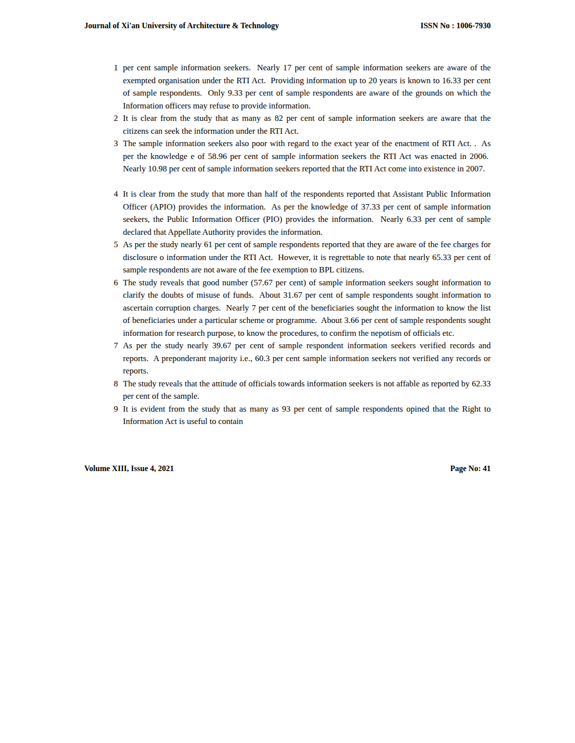Journal of Xi'an University of Architecture & Technology
ISSN No : 1006-7930
per cent sample information seekers. Nearly 17 per cent of sample information seekers are aware of the exempted organisation under the RTI Act. Providing information up to 20 years is known to 16.33 per cent of sample respondents. Only 9.33 per cent of sample respondents are aware of the grounds on which the Information officers may refuse to provide information.
It is clear from the study that as many as 82 per cent of sample information seekers are aware that the citizens can seek the information under the RTI Act.
The sample information seekers also poor with regard to the exact year of the enactment of RTI Act. . As per the knowledge e of 58.96 per cent of sample information seekers the RTI Act was enacted in 2006. Nearly 10.98 per cent of sample information seekers reported that the RTI Act come into existence in 2007.
It is clear from the study that more than half of the respondents reported that Assistant Public Information Officer (APIO) provides the information. As per the knowledge of 37.33 per cent of sample information seekers, the Public Information Officer (PIO) provides the information. Nearly 6.33 per cent of sample declared that Appellate Authority provides the information.
As per the study nearly 61 per cent of sample respondents reported that they are aware of the fee charges for disclosure o information under the RTI Act. However, it is regrettable to note that nearly 65.33 per cent of sample respondents are not aware of the fee exemption to BPL citizens.
The study reveals that good number (57.67 per cent) of sample information seekers sought information to clarify the doubts of misuse of funds. About 31.67 per cent of sample respondents sought information to ascertain corruption charges. Nearly 7 per cent of the beneficiaries sought the information to know the list of beneficiaries under a particular scheme or programme. About 3.66 per cent of sample respondents sought information for research purpose, to know the procedures, to confirm the nepotism of officials etc.
As per the study nearly 39.67 per cent of sample respondent information seekers verified records and reports. A preponderant majority i.e., 60.3 per cent sample information seekers not verified any records or reports.
The study reveals that the attitude of officials towards information seekers is not affable as reported by 62.33 per cent of the sample.
It is evident from the study that as many as 93 per cent of sample respondents opined that the Right to Information Act is useful to contain
Volume XIII, Issue 4, 2021
Page No: 41